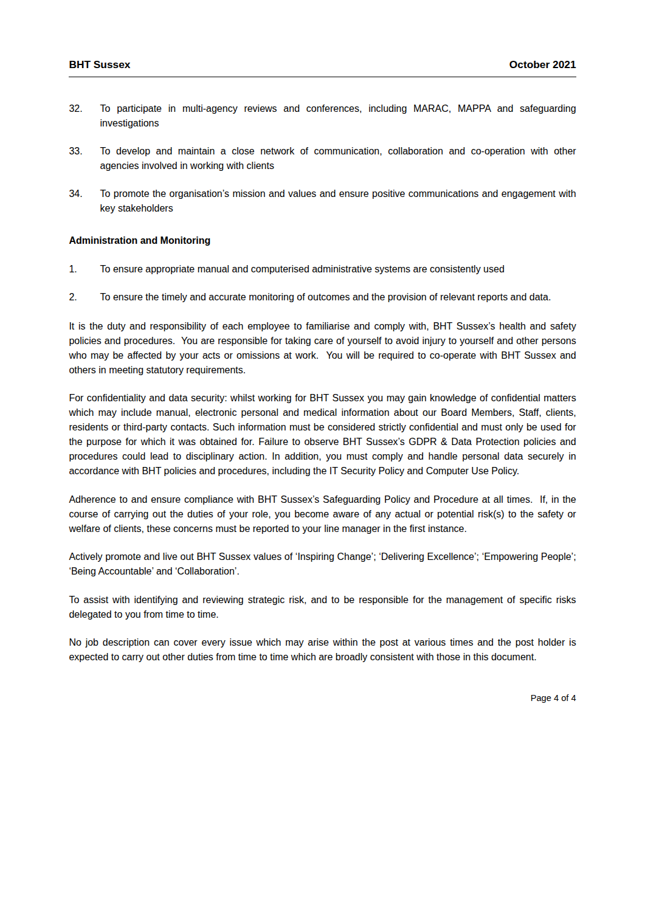BHT Sussex October 2021
32. To participate in multi-agency reviews and conferences, including MARAC, MAPPA and safeguarding investigations
33. To develop and maintain a close network of communication, collaboration and co-operation with other agencies involved in working with clients
34. To promote the organisation’s mission and values and ensure positive communications and engagement with key stakeholders
Administration and Monitoring
1. To ensure appropriate manual and computerised administrative systems are consistently used
2. To ensure the timely and accurate monitoring of outcomes and the provision of relevant reports and data.
It is the duty and responsibility of each employee to familiarise and comply with, BHT Sussex’s health and safety policies and procedures. You are responsible for taking care of yourself to avoid injury to yourself and other persons who may be affected by your acts or omissions at work. You will be required to co-operate with BHT Sussex and others in meeting statutory requirements.
For confidentiality and data security: whilst working for BHT Sussex you may gain knowledge of confidential matters which may include manual, electronic personal and medical information about our Board Members, Staff, clients, residents or third-party contacts. Such information must be considered strictly confidential and must only be used for the purpose for which it was obtained for. Failure to observe BHT Sussex’s GDPR & Data Protection policies and procedures could lead to disciplinary action. In addition, you must comply and handle personal data securely in accordance with BHT policies and procedures, including the IT Security Policy and Computer Use Policy.
Adherence to and ensure compliance with BHT Sussex’s Safeguarding Policy and Procedure at all times. If, in the course of carrying out the duties of your role, you become aware of any actual or potential risk(s) to the safety or welfare of clients, these concerns must be reported to your line manager in the first instance.
Actively promote and live out BHT Sussex values of ‘Inspiring Change’; ‘Delivering Excellence’; ‘Empowering People’; ‘Being Accountable’ and ‘Collaboration’.
To assist with identifying and reviewing strategic risk, and to be responsible for the management of specific risks delegated to you from time to time.
No job description can cover every issue which may arise within the post at various times and the post holder is expected to carry out other duties from time to time which are broadly consistent with those in this document.
Page 4 of 4